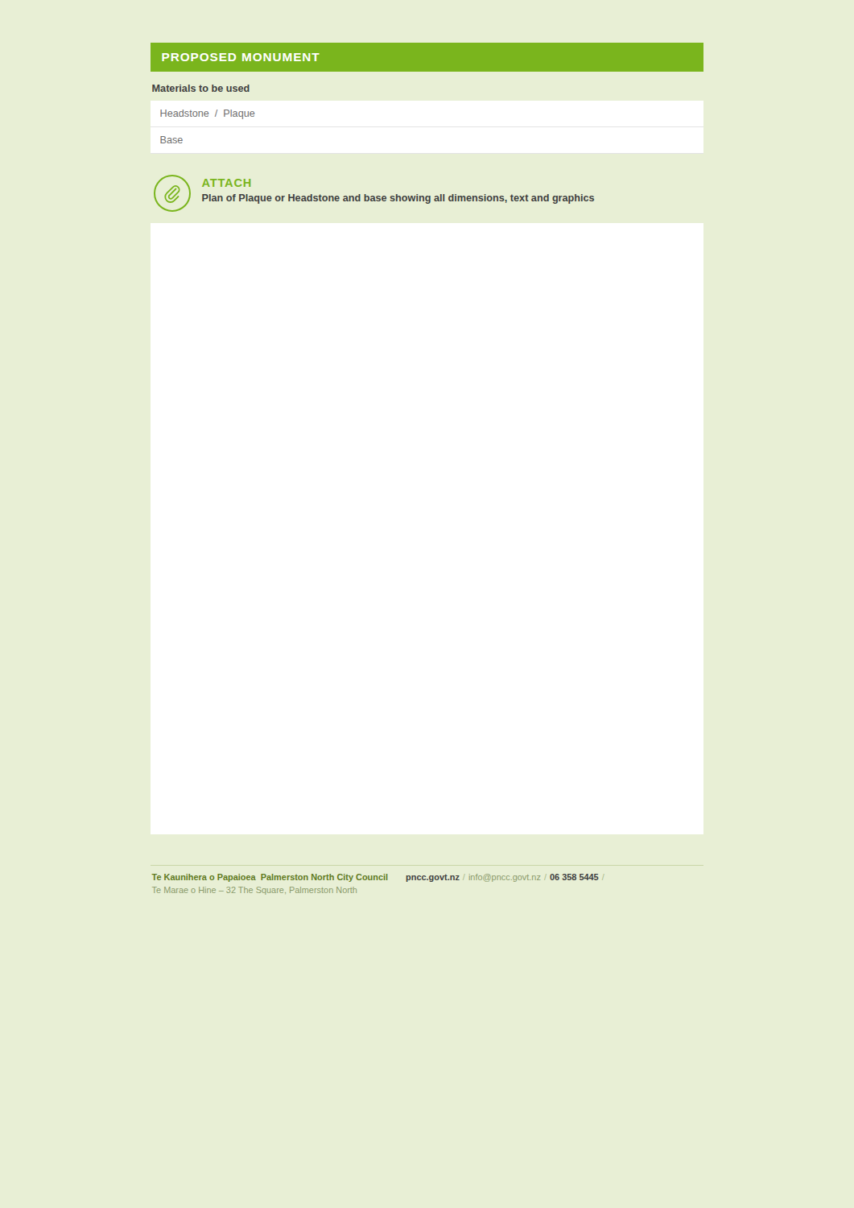Proposed Monument
Materials to be used
Headstone / Plaque
Base
ATTACH
Plan of Plaque or Headstone and base showing all dimensions, text and graphics
Te Kaunihera o Papaioea Palmerston North City Council pncc.govt.nz / info@pncc.govt.nz / 06 358 5445 / Te Marae o Hine – 32 The Square, Palmerston North